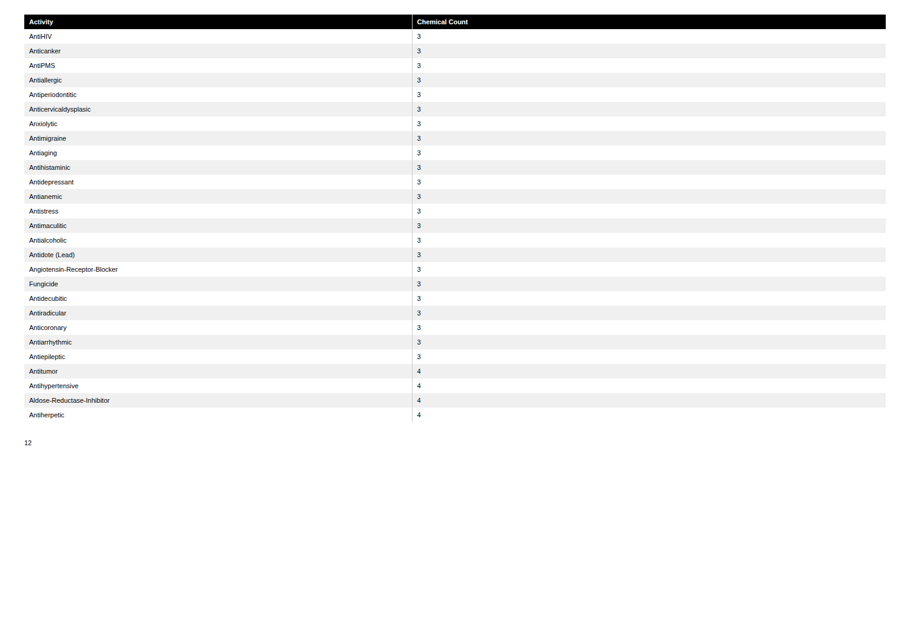| Activity | Chemical Count |
| --- | --- |
| AntiHIV | 3 |
| Anticanker | 3 |
| AntiPMS | 3 |
| Antiallergic | 3 |
| Antiperiodontitic | 3 |
| Anticervicaldysplasic | 3 |
| Anxiolytic | 3 |
| Antimigraine | 3 |
| Antiaging | 3 |
| Antihistaminic | 3 |
| Antidepressant | 3 |
| Antianemic | 3 |
| Antistress | 3 |
| Antimaculitic | 3 |
| Antialcoholic | 3 |
| Antidote (Lead) | 3 |
| Angiotensin-Receptor-Blocker | 3 |
| Fungicide | 3 |
| Antidecubitic | 3 |
| Antiradicular | 3 |
| Anticoronary | 3 |
| Antiarrhythmic | 3 |
| Antiepileptic | 3 |
| Antitumor | 4 |
| Antihypertensive | 4 |
| Aldose-Reductase-Inhibitor | 4 |
| Antiherpetic | 4 |
12